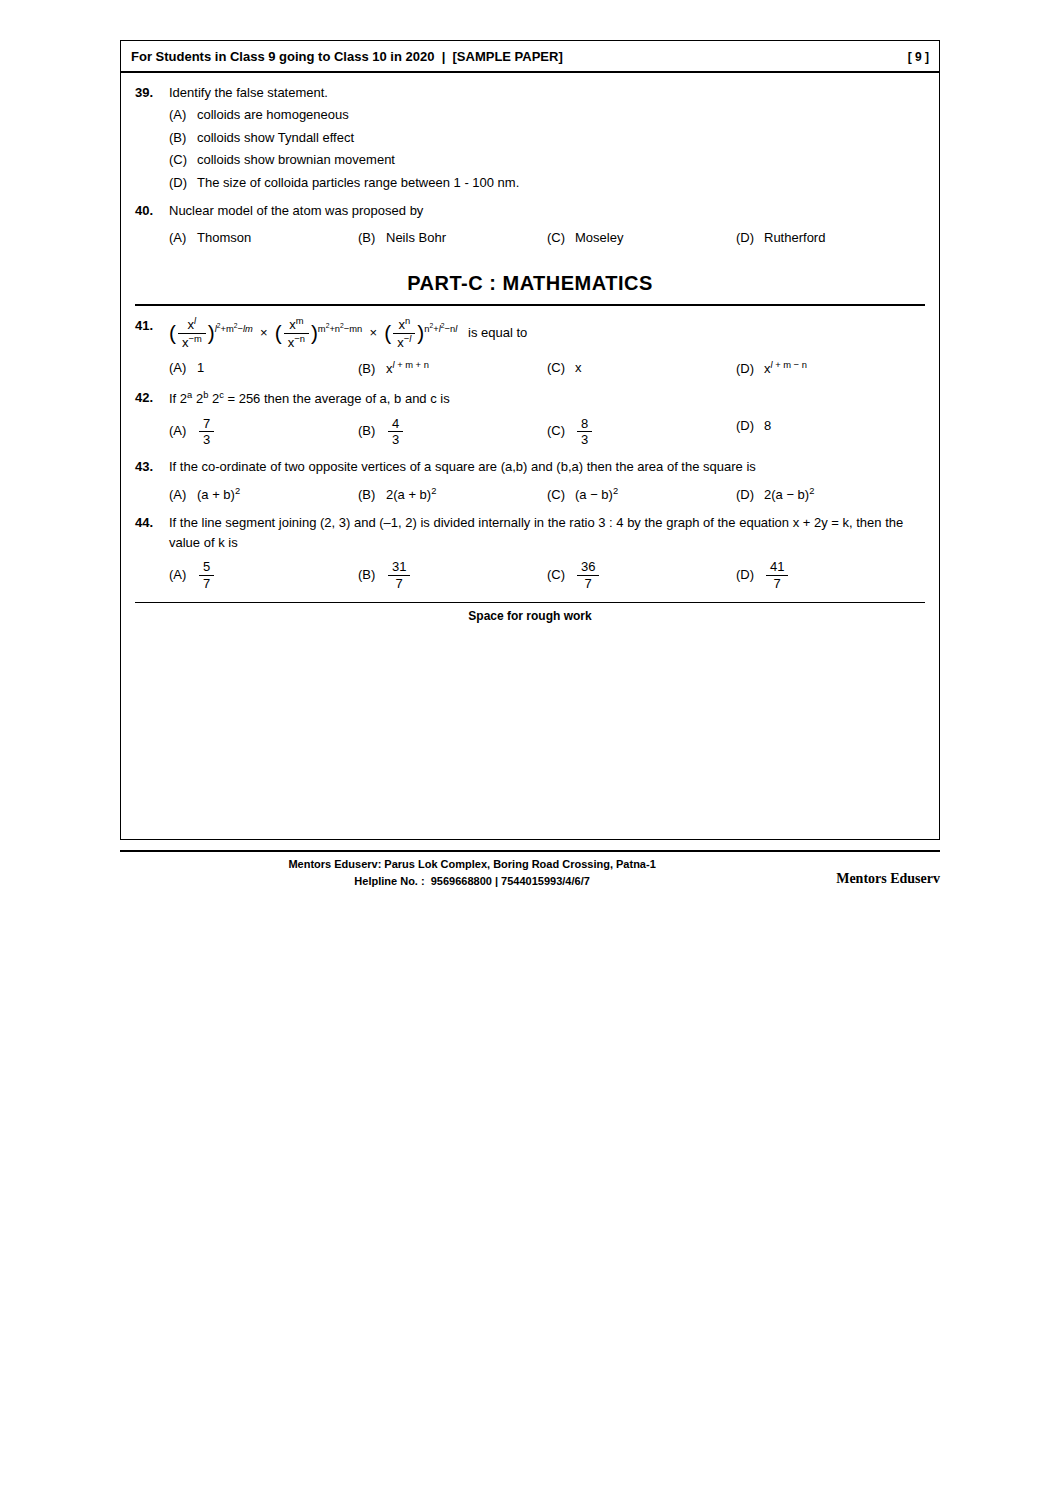For Students in Class 9 going to Class 10 in 2020 | [SAMPLE PAPER] [ 9 ]
39.
Identify the false statement.
(A) colloids are homogeneous
(B) colloids show Tyndall effect
(C) colloids show brownian movement
(D) The size of colloida particles range between 1 - 100 nm.
40.
Nuclear model of the atom was proposed by
(A) Thomson
(B) Neils Bohr
(C) Moseley
(D) Rutherford
PART-C : MATHEMATICS
41.
(xl x−m)l2+m2−lm × (xm x−n)m2+n2−mn × (xn x−l)n2+l2−nl is equal to
(A) 1
(B) xl + m + n
(C) x
(D) xl + m − n
42.
If 2a 2b 2c = 256 then the average of a, b and c is
(A) 73
(B) 43
(C) 83
(D) 8
43.
If the co-ordinate of two opposite vertices of a square are (a,b) and (b,a) then the area of the square is
(A)(a + b)2
(B) 2(a + b)2
(C)(a − b)2
(D) 2(a − b)2
44.
If the line segment joining (2, 3) and (–1, 2) is divided internally in the ratio 3 : 4 by the graph of the equation x + 2y = k, then the value of k is
(A) 57
(B) 317
(C) 367
(D) 417
Space for rough work
Mentors Eduserv: Parus Lok Complex, Boring Road Crossing, Patna-1
Helpline No. : 9569668800 | 7544015993/4/6/7
Mentors Eduserv